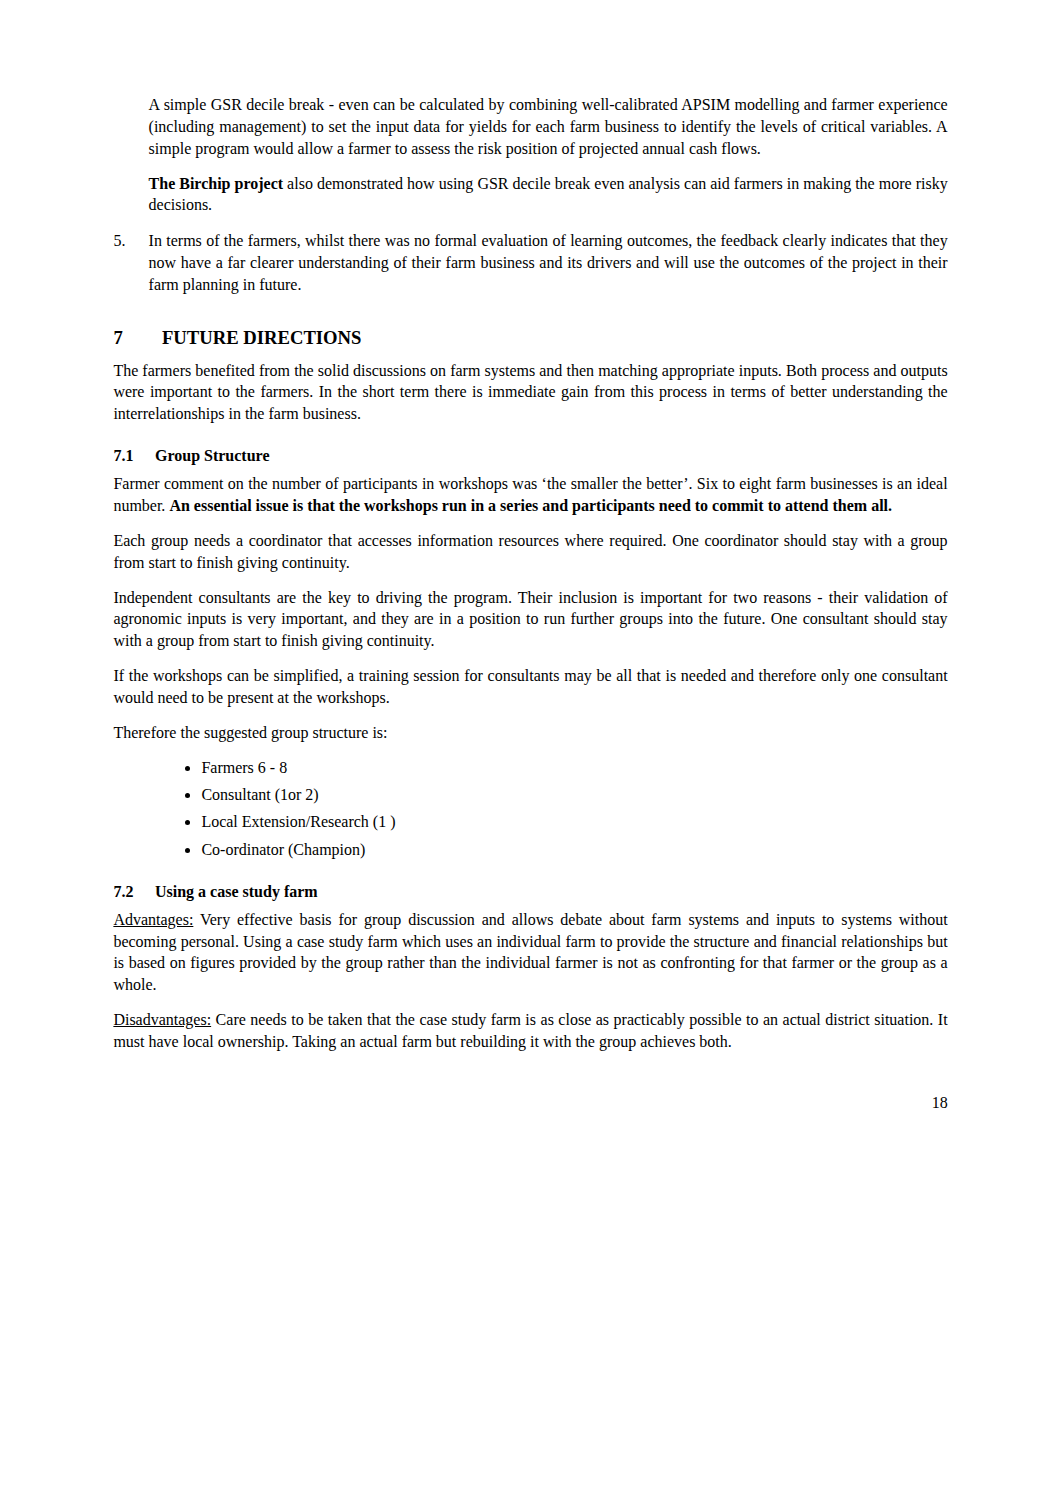A simple GSR decile break - even can be calculated by combining well-calibrated APSIM modelling and farmer experience (including management) to set the input data for yields for each farm business to identify the levels of critical variables. A simple program would allow a farmer to assess the risk position of projected annual cash flows.
The Birchip project also demonstrated how using GSR decile break even analysis can aid farmers in making the more risky decisions.
5. In terms of the farmers, whilst there was no formal evaluation of learning outcomes, the feedback clearly indicates that they now have a far clearer understanding of their farm business and its drivers and will use the outcomes of the project in their farm planning in future.
7 FUTURE DIRECTIONS
The farmers benefited from the solid discussions on farm systems and then matching appropriate inputs. Both process and outputs were important to the farmers. In the short term there is immediate gain from this process in terms of better understanding the interrelationships in the farm business.
7.1 Group Structure
Farmer comment on the number of participants in workshops was ‘the smaller the better’. Six to eight farm businesses is an ideal number. An essential issue is that the workshops run in a series and participants need to commit to attend them all.
Each group needs a coordinator that accesses information resources where required. One coordinator should stay with a group from start to finish giving continuity.
Independent consultants are the key to driving the program. Their inclusion is important for two reasons - their validation of agronomic inputs is very important, and they are in a position to run further groups into the future. One consultant should stay with a group from start to finish giving continuity.
If the workshops can be simplified, a training session for consultants may be all that is needed and therefore only one consultant would need to be present at the workshops.
Therefore the suggested group structure is:
Farmers 6 - 8
Consultant (1or 2)
Local Extension/Research (1 )
Co-ordinator (Champion)
7.2 Using a case study farm
Advantages: Very effective basis for group discussion and allows debate about farm systems and inputs to systems without becoming personal. Using a case study farm which uses an individual farm to provide the structure and financial relationships but is based on figures provided by the group rather than the individual farmer is not as confronting for that farmer or the group as a whole.
Disadvantages: Care needs to be taken that the case study farm is as close as practicably possible to an actual district situation. It must have local ownership. Taking an actual farm but rebuilding it with the group achieves both.
18